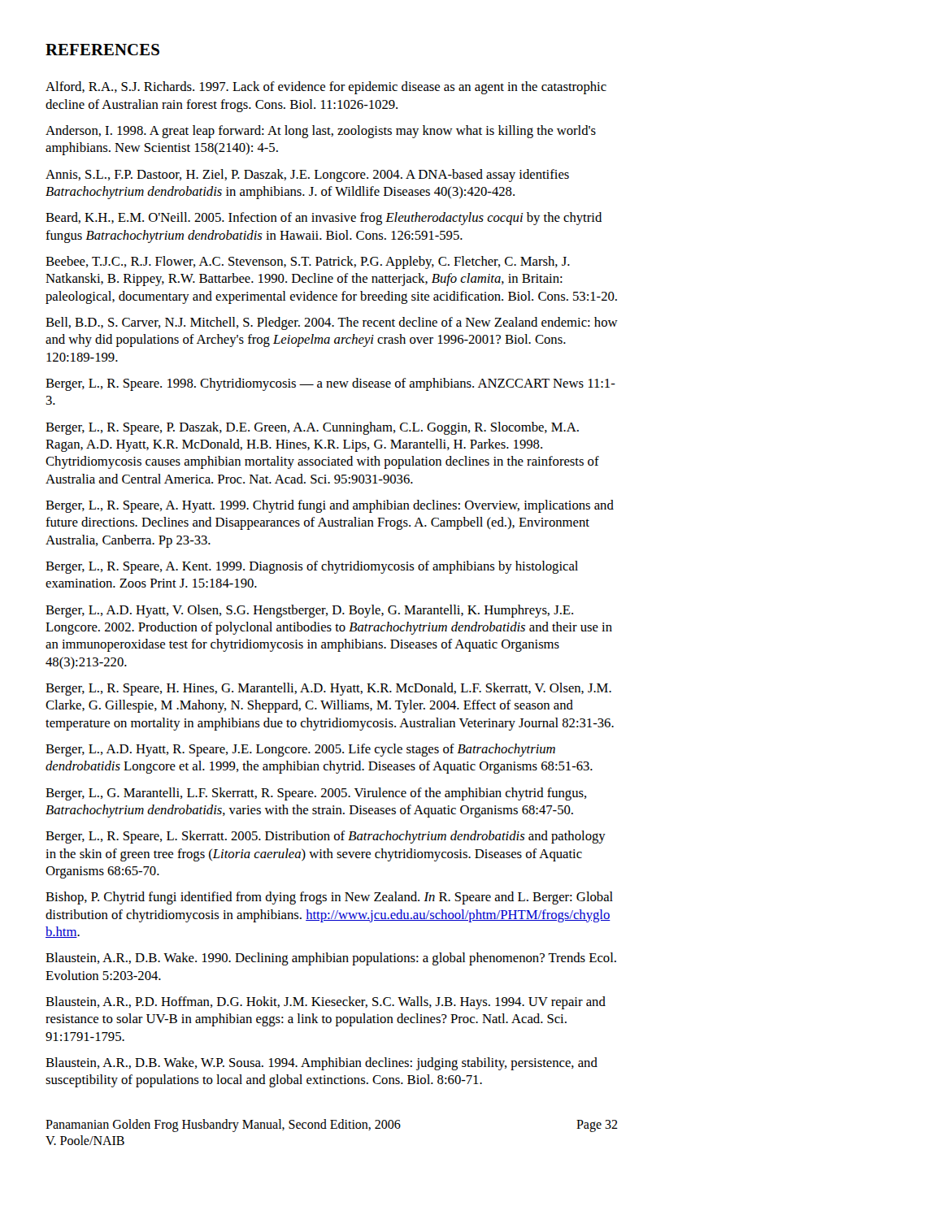REFERENCES
Alford, R.A., S.J. Richards. 1997. Lack of evidence for epidemic disease as an agent in the catastrophic decline of Australian rain forest frogs. Cons. Biol. 11:1026-1029.
Anderson, I. 1998. A great leap forward: At long last, zoologists may know what is killing the world's amphibians. New Scientist 158(2140): 4-5.
Annis, S.L., F.P. Dastoor, H. Ziel, P. Daszak, J.E. Longcore. 2004. A DNA-based assay identifies Batrachochytrium dendrobatidis in amphibians. J. of Wildlife Diseases 40(3):420-428.
Beard, K.H., E.M. O'Neill. 2005. Infection of an invasive frog Eleutherodactylus cocqui by the chytrid fungus Batrachochytrium dendrobatidis in Hawaii. Biol. Cons. 126:591-595.
Beebee, T.J.C., R.J. Flower, A.C. Stevenson, S.T. Patrick, P.G. Appleby, C. Fletcher, C. Marsh, J. Natkanski, B. Rippey, R.W. Battarbee. 1990. Decline of the natterjack, Bufo clamita, in Britain: paleological, documentary and experimental evidence for breeding site acidification. Biol. Cons. 53:1-20.
Bell, B.D., S. Carver, N.J. Mitchell, S. Pledger. 2004. The recent decline of a New Zealand endemic: how and why did populations of Archey's frog Leiopelma archeyi crash over 1996-2001? Biol. Cons. 120:189-199.
Berger, L., R. Speare. 1998. Chytridiomycosis — a new disease of amphibians. ANZCCART News 11:1-3.
Berger, L., R. Speare, P. Daszak, D.E. Green, A.A. Cunningham, C.L. Goggin, R. Slocombe, M.A. Ragan, A.D. Hyatt, K.R. McDonald, H.B. Hines, K.R. Lips, G. Marantelli, H. Parkes. 1998. Chytridiomycosis causes amphibian mortality associated with population declines in the rainforests of Australia and Central America. Proc. Nat. Acad. Sci. 95:9031-9036.
Berger, L., R. Speare, A. Hyatt. 1999. Chytrid fungi and amphibian declines: Overview, implications and future directions. Declines and Disappearances of Australian Frogs. A. Campbell (ed.), Environment Australia, Canberra. Pp 23-33.
Berger, L., R. Speare, A. Kent. 1999. Diagnosis of chytridiomycosis of amphibians by histological examination. Zoos Print J. 15:184-190.
Berger, L., A.D. Hyatt, V. Olsen, S.G. Hengstberger, D. Boyle, G. Marantelli, K. Humphreys, J.E. Longcore. 2002. Production of polyclonal antibodies to Batrachochytrium dendrobatidis and their use in an immunoperoxidase test for chytridiomycosis in amphibians. Diseases of Aquatic Organisms 48(3):213-220.
Berger, L., R. Speare, H. Hines, G. Marantelli, A.D. Hyatt, K.R. McDonald, L.F. Skerratt, V. Olsen, J.M. Clarke, G. Gillespie, M .Mahony, N. Sheppard, C. Williams, M. Tyler. 2004. Effect of season and temperature on mortality in amphibians due to chytridiomycosis. Australian Veterinary Journal 82:31-36.
Berger, L., A.D. Hyatt, R. Speare, J.E. Longcore. 2005. Life cycle stages of Batrachochytrium dendrobatidis Longcore et al. 1999, the amphibian chytrid. Diseases of Aquatic Organisms 68:51-63.
Berger, L., G. Marantelli, L.F. Skerratt, R. Speare. 2005. Virulence of the amphibian chytrid fungus, Batrachochytrium dendrobatidis, varies with the strain. Diseases of Aquatic Organisms 68:47-50.
Berger, L., R. Speare, L. Skerratt. 2005. Distribution of Batrachochytrium dendrobatidis and pathology in the skin of green tree frogs (Litoria caerulea) with severe chytridiomycosis. Diseases of Aquatic Organisms 68:65-70.
Bishop, P. Chytrid fungi identified from dying frogs in New Zealand. In R. Speare and L. Berger: Global distribution of chytridiomycosis in amphibians. http://www.jcu.edu.au/school/phtm/PHTM/frogs/chyglob.htm.
Blaustein, A.R., D.B. Wake. 1990. Declining amphibian populations: a global phenomenon? Trends Ecol. Evolution 5:203-204.
Blaustein, A.R., P.D. Hoffman, D.G. Hokit, J.M. Kiesecker, S.C. Walls, J.B. Hays. 1994. UV repair and resistance to solar UV-B in amphibian eggs: a link to population declines? Proc. Natl. Acad. Sci. 91:1791-1795.
Blaustein, A.R., D.B. Wake, W.P. Sousa. 1994. Amphibian declines: judging stability, persistence, and susceptibility of populations to local and global extinctions. Cons. Biol. 8:60-71.
Panamanian Golden Frog Husbandry Manual, Second Edition, 2006
V. Poole/NAIB Page 32